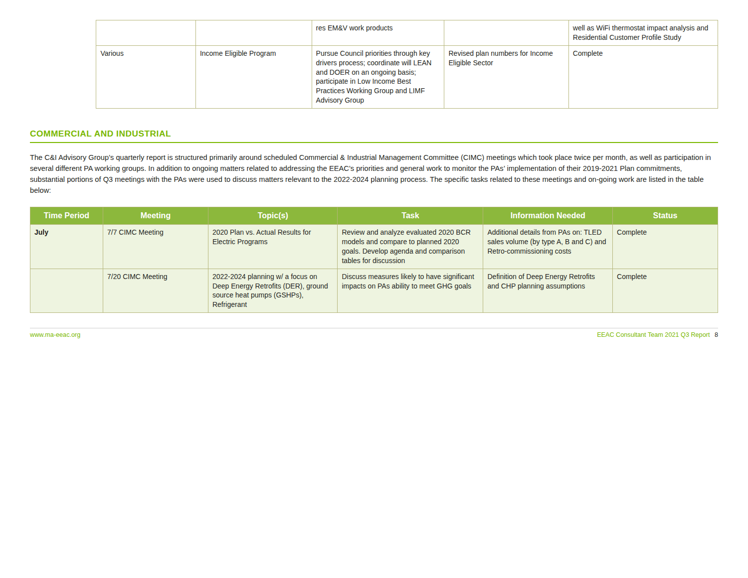| | | | res EM&V work products | | well as WiFi thermostat impact analysis and Residential Customer Profile Study |
| | Various | Income Eligible Program | Pursue Council priorities through key drivers process; coordinate will LEAN and DOER on an ongoing basis; participate in Low Income Best Practices Working Group and LIMF Advisory Group | Revised plan numbers for Income Eligible Sector | Complete |
COMMERCIAL AND INDUSTRIAL
The C&I Advisory Group’s quarterly report is structured primarily around scheduled Commercial & Industrial Management Committee (CIMC) meetings which took place twice per month, as well as participation in several different PA working groups. In addition to ongoing matters related to addressing the EEAC’s priorities and general work to monitor the PAs’ implementation of their 2019-2021 Plan commitments, substantial portions of Q3 meetings with the PAs were used to discuss matters relevant to the 2022-2024 planning process. The specific tasks related to these meetings and on-going work are listed in the table below:
| Time Period | Meeting | Topic(s) | Task | Information Needed | Status |
| --- | --- | --- | --- | --- | --- |
| July | 7/7 CIMC Meeting | 2020 Plan vs. Actual Results for Electric Programs | Review and analyze evaluated 2020 BCR models and compare to planned 2020 goals. Develop agenda and comparison tables for discussion | Additional details from PAs on: TLED sales volume (by type A, B and C) and Retro-commissioning costs | Complete |
| | 7/20 CIMC Meeting | 2022-2024 planning w/ a focus on Deep Energy Retrofits (DER), ground source heat pumps (GSHPs), Refrigerant | Discuss measures likely to have significant impacts on PAs ability to meet GHG goals | Definition of Deep Energy Retrofits and CHP planning assumptions | Complete |
www.ma-eeac.org EEAC Consultant Team 2021 Q3 Report 8